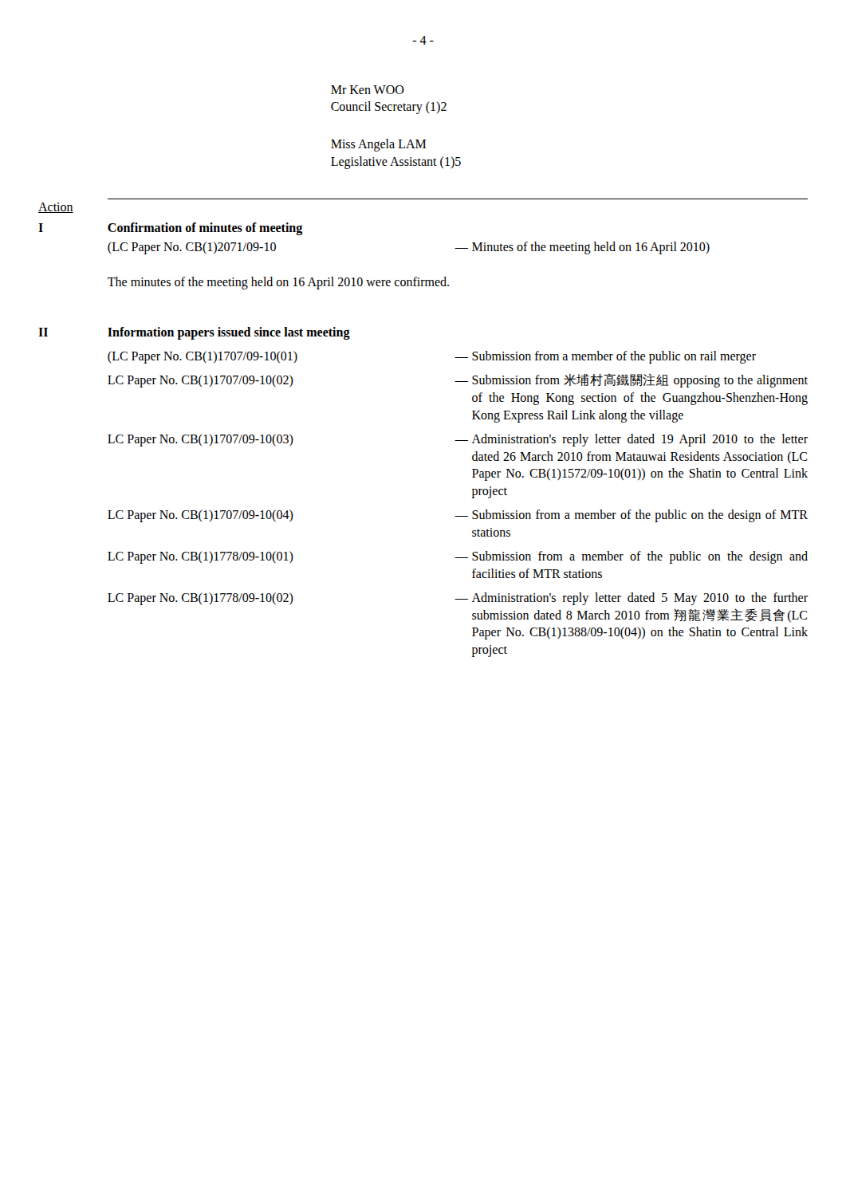- 4 -
Mr Ken WOO
Council Secretary (1)2
Miss Angela LAM
Legislative Assistant (1)5
Action
I
Confirmation of minutes of meeting
(LC Paper No. CB(1)2071/09-10
—
Minutes of the meeting held on 16 April 2010)
The minutes of the meeting held on 16 April 2010 were confirmed.
II
Information papers issued since last meeting
(LC Paper No. CB(1)1707/09-10(01)
—
Submission from a member of the public on rail merger
LC Paper No. CB(1)1707/09-10(02)
—
Submission from 米埔村高鐵關注組 opposing to the alignment of the Hong Kong section of the Guangzhou-Shenzhen-Hong Kong Express Rail Link along the village
LC Paper No. CB(1)1707/09-10(03)
—
Administration's reply letter dated 19 April 2010 to the letter dated 26 March 2010 from Matauwai Residents Association (LC Paper No. CB(1)1572/09-10(01)) on the Shatin to Central Link project
LC Paper No. CB(1)1707/09-10(04)
—
Submission from a member of the public on the design of MTR stations
LC Paper No. CB(1)1778/09-10(01)
—
Submission from a member of the public on the design and facilities of MTR stations
LC Paper No. CB(1)1778/09-10(02)
—
Administration's reply letter dated 5 May 2010 to the further submission dated 8 March 2010 from 翔龍灣業主委員會(LC Paper No. CB(1)1388/09-10(04)) on the Shatin to Central Link project